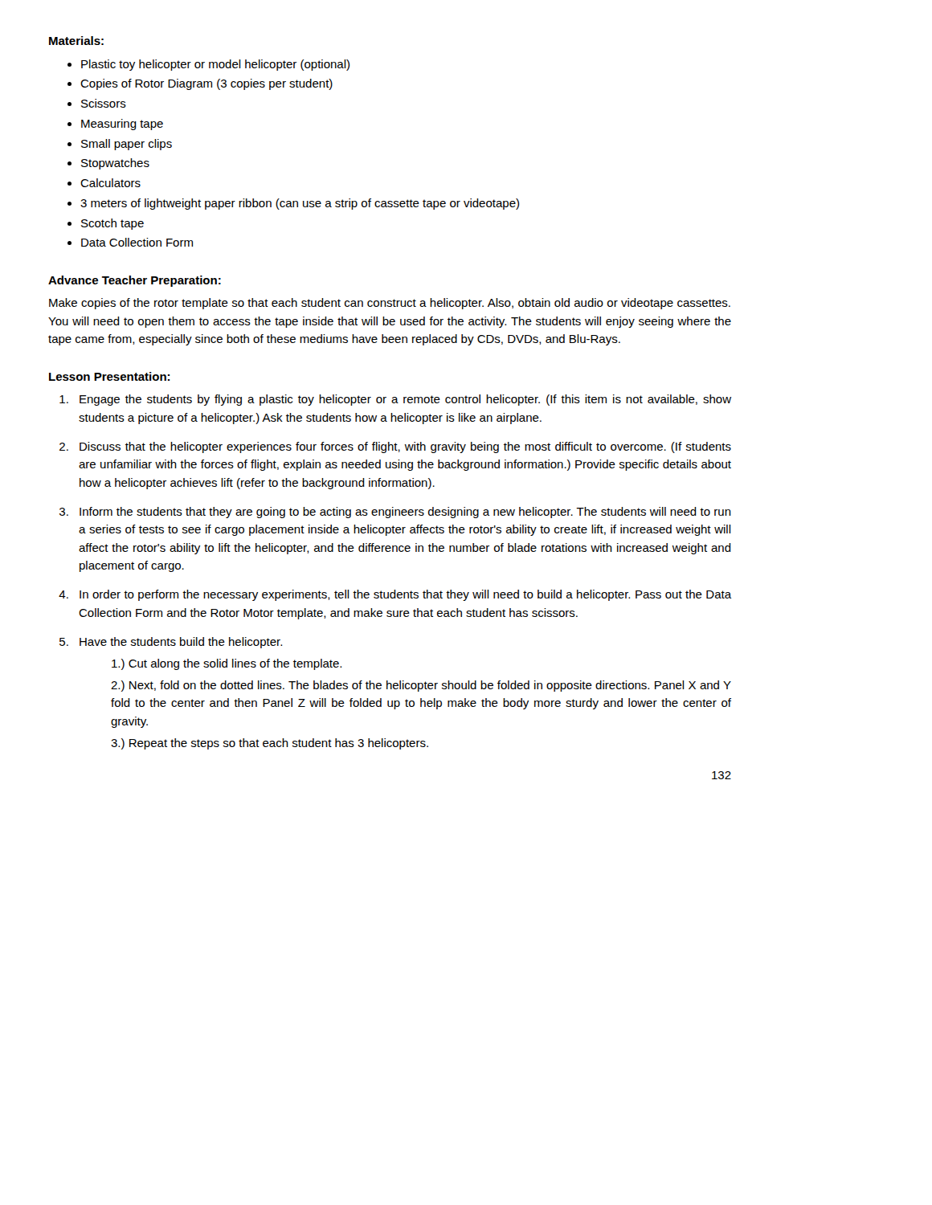Materials:
Plastic toy helicopter or model helicopter (optional)
Copies of Rotor Diagram (3 copies per student)
Scissors
Measuring tape
Small paper clips
Stopwatches
Calculators
3 meters of lightweight paper ribbon (can use a strip of cassette tape or videotape)
Scotch tape
Data Collection Form
Advance Teacher Preparation:
Make copies of the rotor template so that each student can construct a helicopter. Also, obtain old audio or videotape cassettes. You will need to open them to access the tape inside that will be used for the activity. The students will enjoy seeing where the tape came from, especially since both of these mediums have been replaced by CDs, DVDs, and Blu-Rays.
Lesson Presentation:
Engage the students by flying a plastic toy helicopter or a remote control helicopter. (If this item is not available, show students a picture of a helicopter.) Ask the students how a helicopter is like an airplane.
Discuss that the helicopter experiences four forces of flight, with gravity being the most difficult to overcome. (If students are unfamiliar with the forces of flight, explain as needed using the background information.) Provide specific details about how a helicopter achieves lift (refer to the background information).
Inform the students that they are going to be acting as engineers designing a new helicopter. The students will need to run a series of tests to see if cargo placement inside a helicopter affects the rotor's ability to create lift, if increased weight will affect the rotor's ability to lift the helicopter, and the difference in the number of blade rotations with increased weight and placement of cargo.
In order to perform the necessary experiments, tell the students that they will need to build a helicopter. Pass out the Data Collection Form and the Rotor Motor template, and make sure that each student has scissors.
Have the students build the helicopter.
Cut along the solid lines of the template.
Next, fold on the dotted lines. The blades of the helicopter should be folded in opposite directions. Panel X and Y fold to the center and then Panel Z will be folded up to help make the body more sturdy and lower the center of gravity.
Repeat the steps so that each student has 3 helicopters.
132